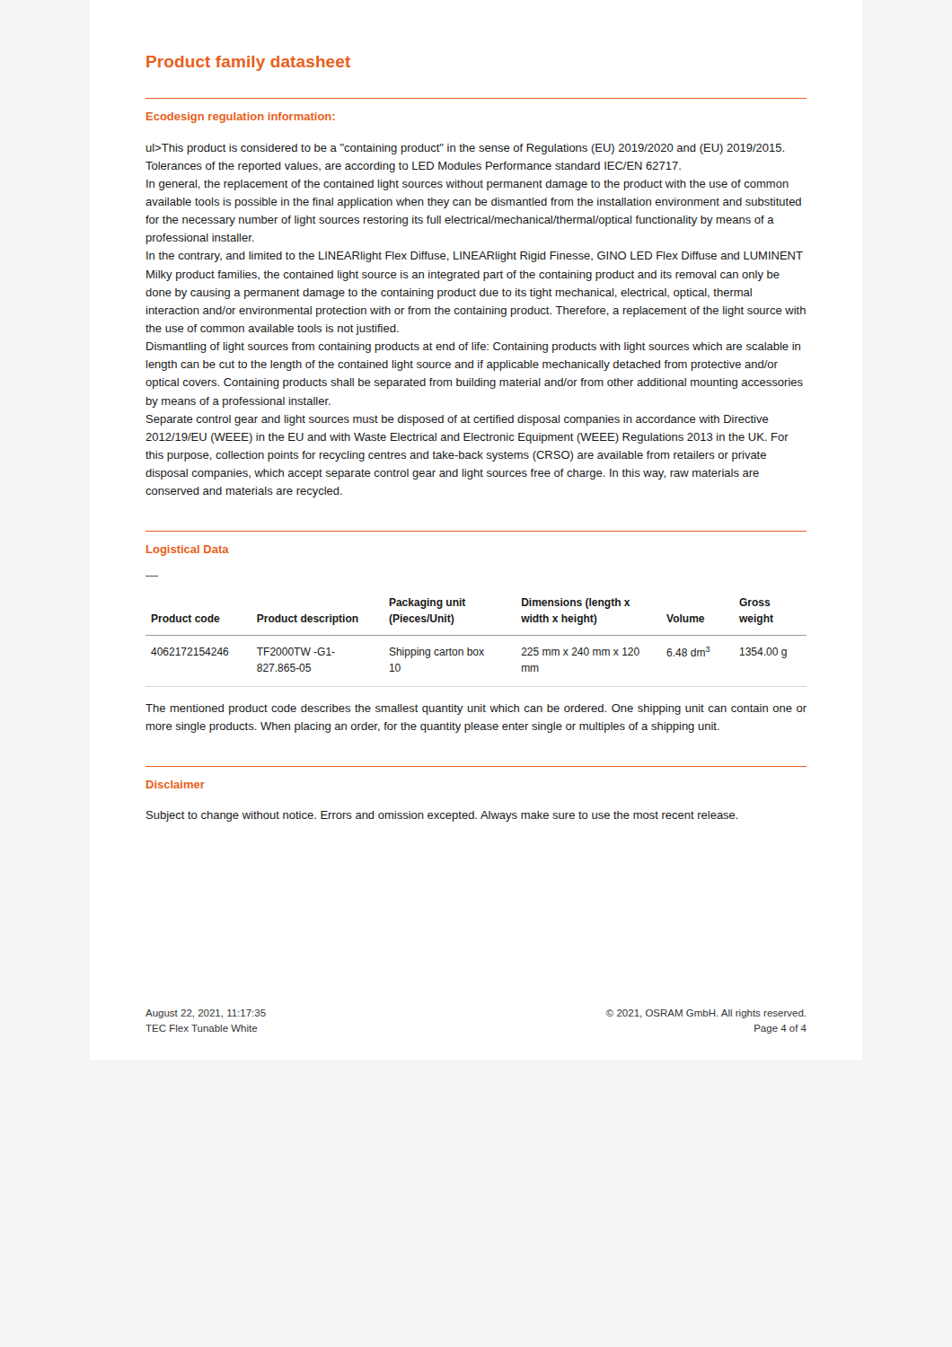Product family datasheet
Ecodesign regulation information:
ul>This product is considered to be a "containing product" in the sense of Regulations (EU) 2019/2020 and (EU) 2019/2015. Tolerances of the reported values, are according to LED Modules Performance standard IEC/EN 62717.
In general, the replacement of the contained light sources without permanent damage to the product with the use of common available tools is possible in the final application when they can be dismantled from the installation environment and substituted for the necessary number of light sources restoring its full electrical/mechanical/thermal/optical functionality by means of a professional installer.
In the contrary, and limited to the LINEARlight Flex Diffuse, LINEARlight Rigid Finesse, GINO LED Flex Diffuse and LUMINENT Milky product families, the contained light source is an integrated part of the containing product and its removal can only be done by causing a permanent damage to the containing product due to its tight mechanical, electrical, optical, thermal interaction and/or environmental protection with or from the containing product. Therefore, a replacement of the light source with the use of common available tools is not justified.
Dismantling of light sources from containing products at end of life: Containing products with light sources which are scalable in length can be cut to the length of the contained light source and if applicable mechanically detached from protective and/or optical covers. Containing products shall be separated from building material and/or from other additional mounting accessories by means of a professional installer.
Separate control gear and light sources must be disposed of at certified disposal companies in accordance with Directive 2012/19/EU (WEEE) in the EU and with Waste Electrical and Electronic Equipment (WEEE) Regulations 2013 in the UK. For this purpose, collection points for recycling centres and take-back systems (CRSO) are available from retailers or private disposal companies, which accept separate control gear and light sources free of charge. In this way, raw materials are conserved and materials are recycled.
Logistical Data
| Product code | Product description | Packaging unit (Pieces/Unit) | Dimensions (length x width x height) | Volume | Gross weight |
| --- | --- | --- | --- | --- | --- |
| 4062172154246 | TF2000TW -G1-827.865-05 | Shipping carton box 10 | 225 mm x 240 mm x 120 mm | 6.48 dm 3 | 1354.00 g |
The mentioned product code describes the smallest quantity unit which can be ordered. One shipping unit can contain one or more single products. When placing an order, for the quantity please enter single or multiples of a shipping unit.
Disclaimer
Subject to change without notice. Errors and omission excepted. Always make sure to use the most recent release.
August 22, 2021, 11:17:35
TEC Flex Tunable White
© 2021, OSRAM GmbH. All rights reserved.
Page 4 of 4